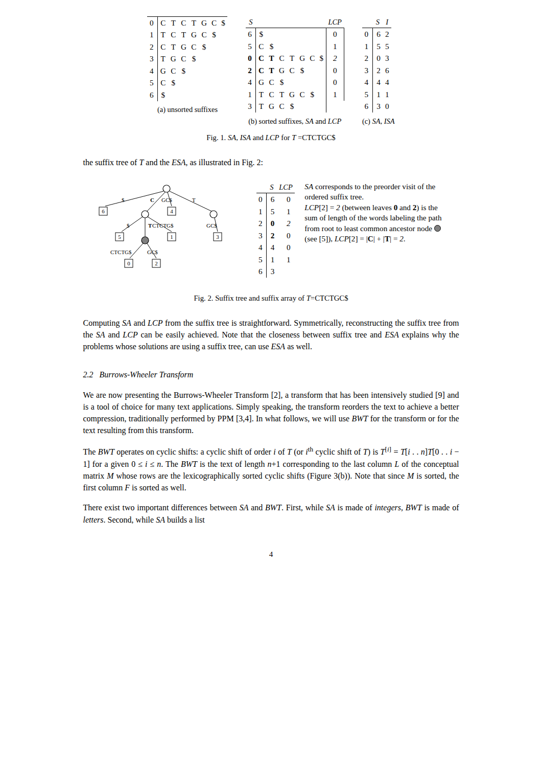| 0 | C | T | C | T | G | C | $ |
| 1 | T | C | T | G | C | $ | |
| 2 | C | T | G | C | $ | | |
| 3 | T | G | C | $ | | | |
| 4 | G | C | $ | | | | |
| 5 | C | $ | | | | | |
| 6 | $ | | | | | | |
(a) unsorted suffixes
| S | | LCP |
| 6 | $ | | | | | | | 0 |
| 5 | C | $ | | | | | | 1 |
| 0 | C | T | C | T | G | C | $ | 2 |
| 2 | C | T | G | C | $ | | | 0 |
| 4 | G | C | $ | | | | | 0 |
| 1 | T | C | T | G | C | $ | | 1 |
| 3 | T | G | C | $ | | | | |
(b) sorted suffixes, SA and LCP
| | S | I |
| 0 | 6 | 2 |
| 1 | 5 | 5 |
| 2 | 0 | 3 |
| 3 | 2 | 6 |
| 4 | 4 | 4 |
| 5 | 1 | 1 |
| 6 | 3 | 0 |
(c) SA, ISA
Fig. 1. SA, ISA and LCP for T =CTCTGC$
the suffix tree of T and the ESA, as illustrated in Fig. 2:
$ 6 C GC$ 4 T $ 5 T CTCTG$ 1 GC$ 3 CTCTG$ 0 GC$ 2
| | S | LCP |
| 0 | 6 | 0 |
| 1 | 5 | 1 |
| 2 | 0 | 2 |
| 3 | 2 | 0 |
| 4 | 4 | 0 |
| 5 | 1 | 1 |
| 6 | 3 | |
SA corresponds to the preorder visit of the ordered suffix tree.
LCP[2] = 2 (between leaves 0 and 2) is the sum of length of the words labeling the path from root to least common ancestor node (see [5]), LCP[2] = |C| + |T| = 2.
Fig. 2. Suffix tree and suffix array of T=CTCTGC$
Computing SA and LCP from the suffix tree is straightforward. Symmetrically, reconstructing the suffix tree from the SA and LCP can be easily achieved. Note that the closeness between suffix tree and ESA explains why the problems whose solutions are using a suffix tree, can use ESA as well.
2.2 Burrows-Wheeler Transform
We are now presenting the Burrows-Wheeler Transform [2], a transform that has been intensively studied [9] and is a tool of choice for many text applications. Simply speaking, the transform reorders the text to achieve a better compression, traditionally performed by PPM [3,4]. In what follows, we will use BWT for the transform or for the text resulting from this transform.
The BWT operates on cyclic shifts: a cyclic shift of order i of T (or ith cyclic shift of T) is T[i] = T[i . . n]T[0 . . i − 1] for a given 0 ≤ i ≤ n. The BWT is the text of length n+1 corresponding to the last column L of the conceptual matrix M whose rows are the lexicographically sorted cyclic shifts (Figure 3(b)). Note that since M is sorted, the first column F is sorted as well.
There exist two important differences between SA and BWT. First, while SA is made of integers, BWT is made of letters. Second, while SA builds a list
4